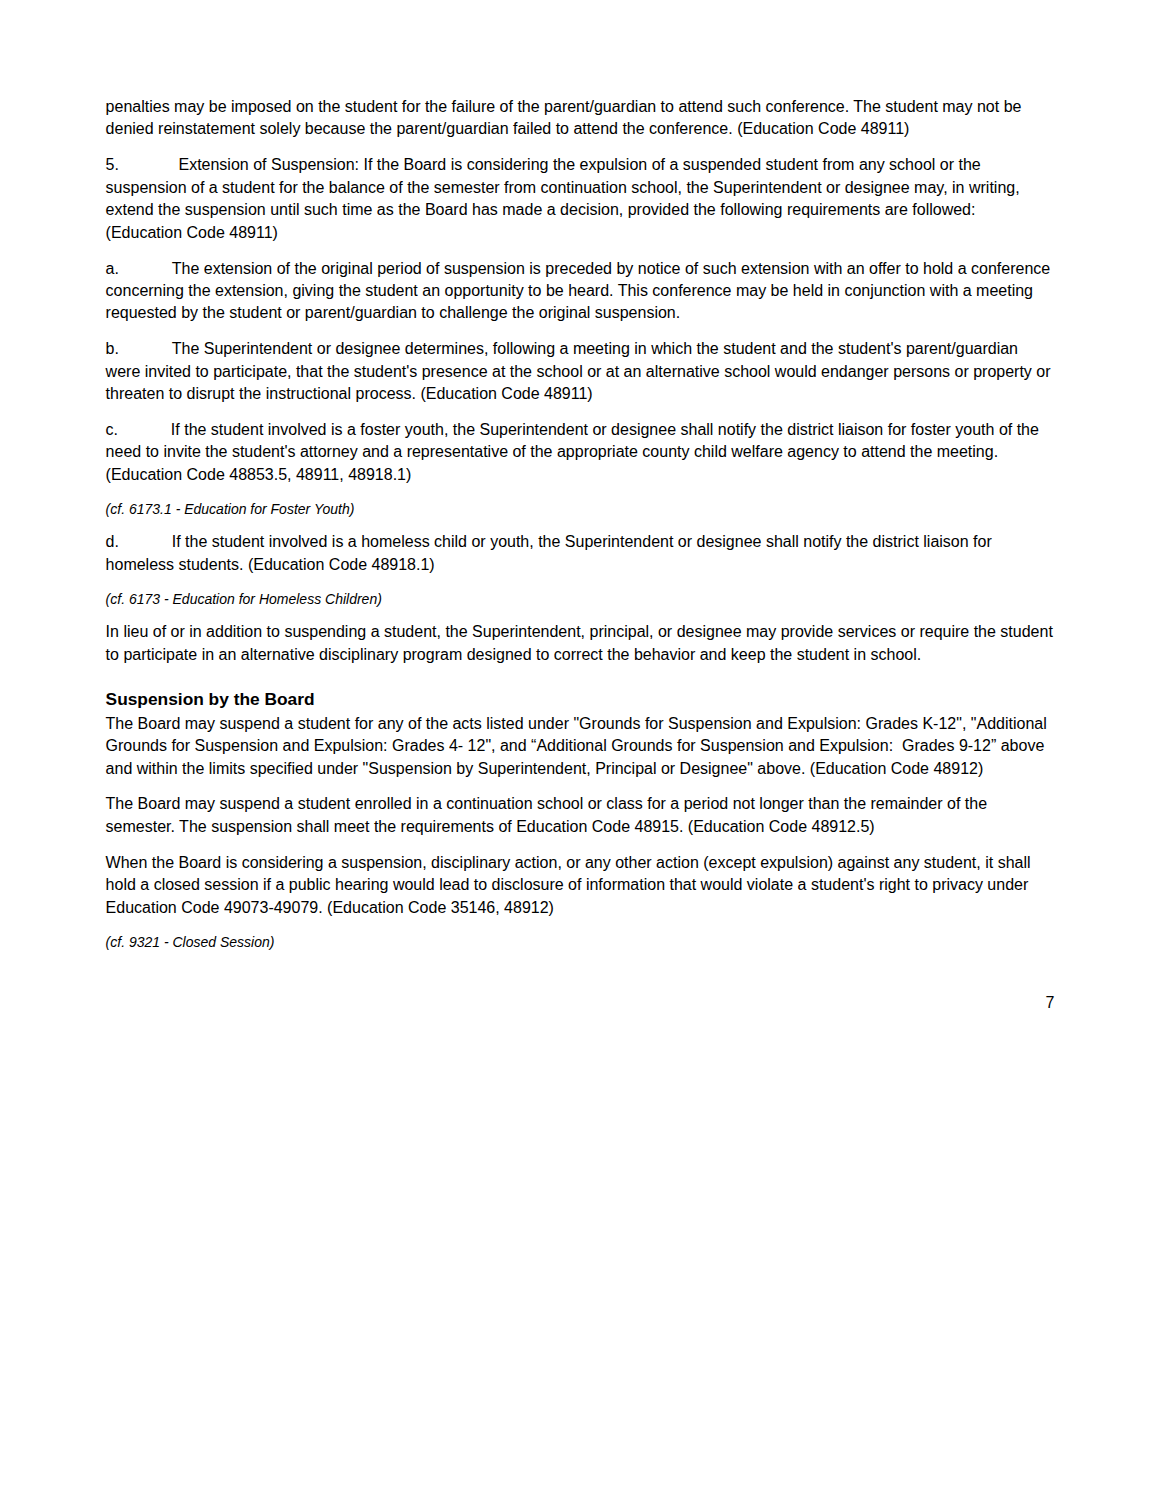penalties may be imposed on the student for the failure of the parent/guardian to attend such conference. The student may not be denied reinstatement solely because the parent/guardian failed to attend the conference. (Education Code 48911)
5. Extension of Suspension: If the Board is considering the expulsion of a suspended student from any school or the suspension of a student for the balance of the semester from continuation school, the Superintendent or designee may, in writing, extend the suspension until such time as the Board has made a decision, provided the following requirements are followed: (Education Code 48911)
a. The extension of the original period of suspension is preceded by notice of such extension with an offer to hold a conference concerning the extension, giving the student an opportunity to be heard. This conference may be held in conjunction with a meeting requested by the student or parent/guardian to challenge the original suspension.
b. The Superintendent or designee determines, following a meeting in which the student and the student's parent/guardian were invited to participate, that the student's presence at the school or at an alternative school would endanger persons or property or threaten to disrupt the instructional process. (Education Code 48911)
c. If the student involved is a foster youth, the Superintendent or designee shall notify the district liaison for foster youth of the need to invite the student's attorney and a representative of the appropriate county child welfare agency to attend the meeting. (Education Code 48853.5, 48911, 48918.1)
(cf. 6173.1 - Education for Foster Youth)
d. If the student involved is a homeless child or youth, the Superintendent or designee shall notify the district liaison for homeless students. (Education Code 48918.1)
(cf. 6173 - Education for Homeless Children)
In lieu of or in addition to suspending a student, the Superintendent, principal, or designee may provide services or require the student to participate in an alternative disciplinary program designed to correct the behavior and keep the student in school.
Suspension by the Board
The Board may suspend a student for any of the acts listed under "Grounds for Suspension and Expulsion: Grades K-12", "Additional Grounds for Suspension and Expulsion: Grades 4- 12", and “Additional Grounds for Suspension and Expulsion: Grades 9-12” above and within the limits specified under "Suspension by Superintendent, Principal or Designee" above. (Education Code 48912)
The Board may suspend a student enrolled in a continuation school or class for a period not longer than the remainder of the semester. The suspension shall meet the requirements of Education Code 48915. (Education Code 48912.5)
When the Board is considering a suspension, disciplinary action, or any other action (except expulsion) against any student, it shall hold a closed session if a public hearing would lead to disclosure of information that would violate a student's right to privacy under Education Code 49073-49079. (Education Code 35146, 48912)
(cf. 9321 - Closed Session)
7